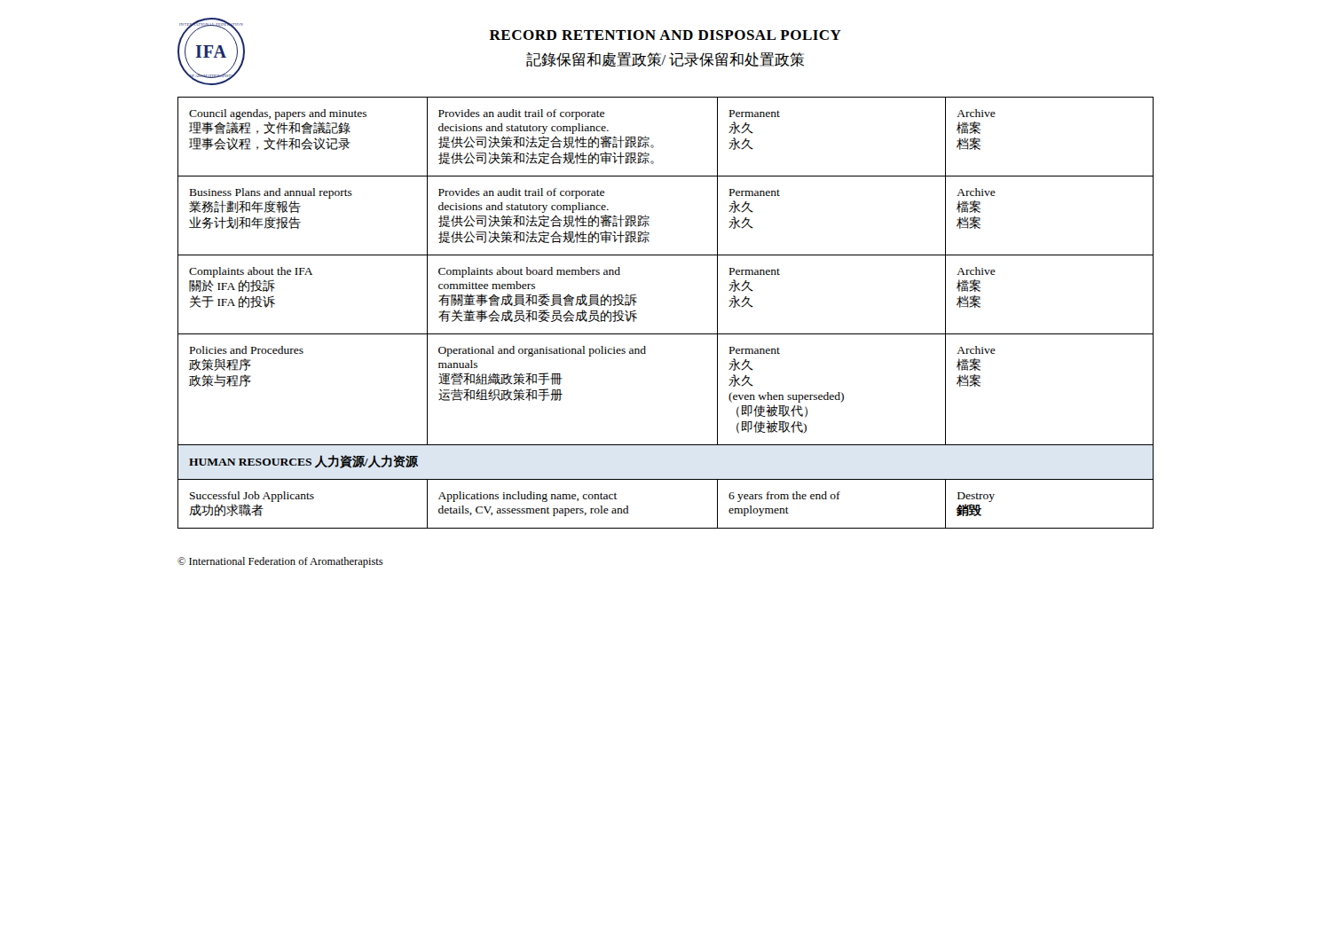INTERNATIONAL FEDERATION
IFA
OF AROMATHERAPISTS
RECORD RETENTION AND DISPOSAL POLICY
記錄保留和處置政策/ 记录保留和处置政策
| Council agendas, papers and minutes 理事會議程，文件和會議記錄 理事会议程，文件和会议记录 | Provides an audit trail of corporate decisions and statutory compliance. 提供公司決策和法定合規性的審計跟踪。 提供公司决策和法定合规性的审计跟踪。 | Permanent 永久 永久 | Archive 檔案 档案 |
| Business Plans and annual reports 業務計劃和年度報告 业务计划和年度报告 | Provides an audit trail of corporate decisions and statutory compliance. 提供公司決策和法定合規性的審計跟踪 提供公司决策和法定合规性的审计跟踪 | Permanent 永久 永久 | Archive 檔案 档案 |
| Complaints about the IFA 關於 IFA 的投訴 关于 IFA 的投诉 | Complaints about board members and committee members 有關董事會成員和委員會成員的投訴 有关董事会成员和委员会成员的投诉 | Permanent 永久 永久 | Archive 檔案 档案 |
| Policies and Procedures 政策與程序 政策与程序 | Operational and organisational policies and manuals 運營和組織政策和手冊 运营和组织政策和手册 | Permanent 永久 永久 (even when superseded) （即使被取代） （即使被取代) | Archive 檔案 档案 |
| HUMAN RESOURCES 人力資源/人力资源 |
| Successful Job Applicants 成功的求職者 | Applications including name, contact details, CV, assessment papers, role and | 6 years from the end of employment | Destroy 銷毀 |
© International Federation of Aromatherapists